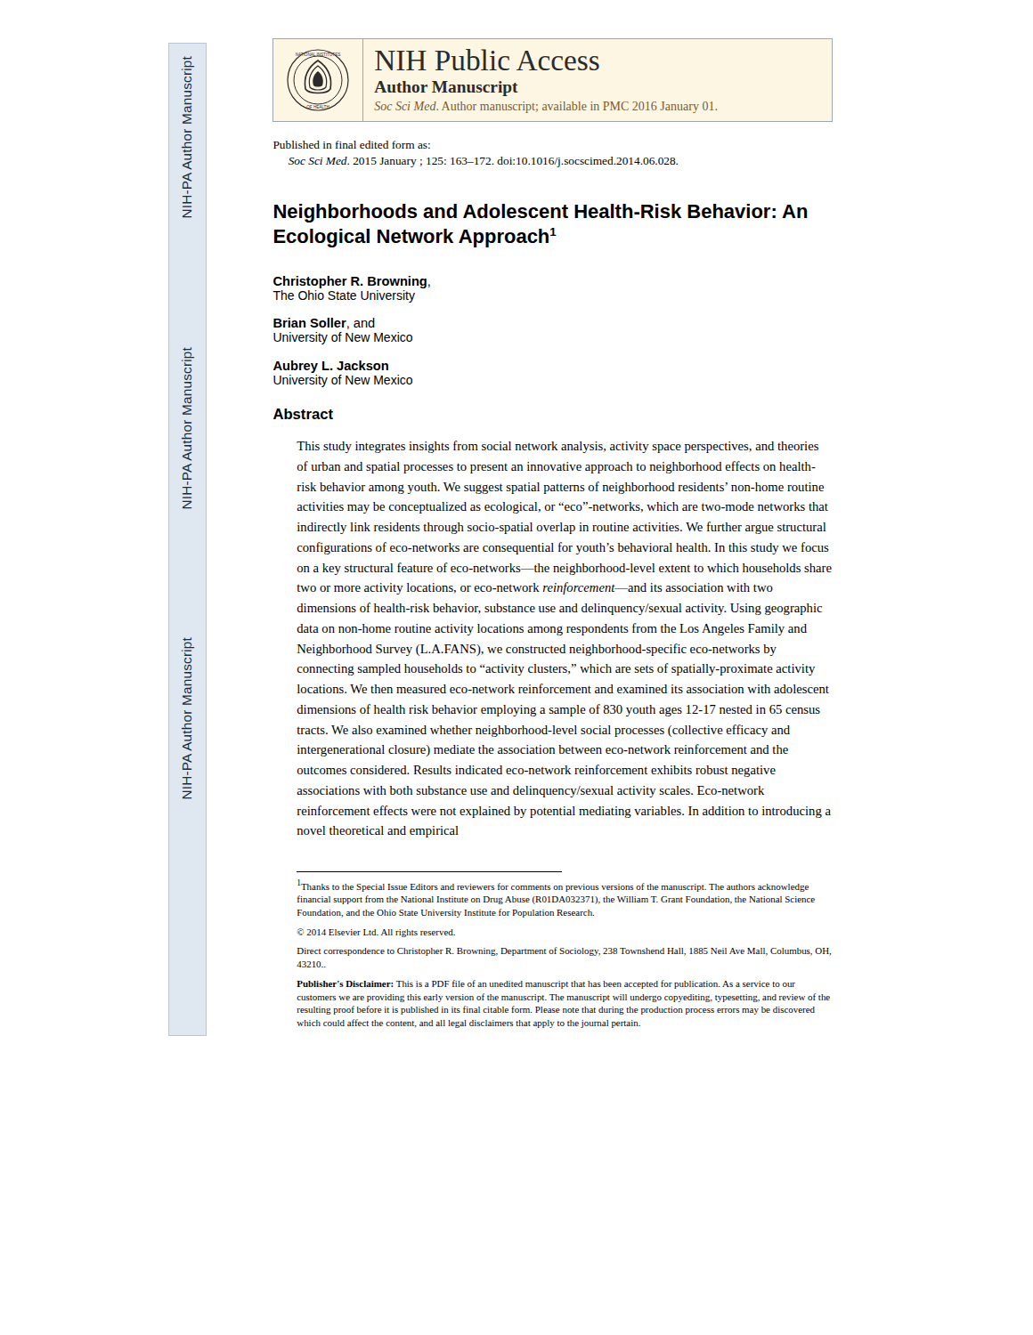NIH-PA Author Manuscript NIH-PA Author Manuscript NIH-PA Author Manuscript
NATIONAL INSTITUTES OF HEALTH
NIH Public Access
Author Manuscript
Soc Sci Med. Author manuscript; available in PMC 2016 January 01.
Published in final edited form as:
Soc Sci Med. 2015 January ; 125: 163–172. doi:10.1016/j.socscimed.2014.06.028.
Neighborhoods and Adolescent Health-Risk Behavior: An Ecological Network Approach1
Christopher R. Browning,
The Ohio State University
Brian Soller, and
University of New Mexico
Aubrey L. Jackson
University of New Mexico
Abstract
This study integrates insights from social network analysis, activity space perspectives, and theories of urban and spatial processes to present an innovative approach to neighborhood effects on health-risk behavior among youth. We suggest spatial patterns of neighborhood residents’ non-home routine activities may be conceptualized as ecological, or “eco”-networks, which are two-mode networks that indirectly link residents through socio-spatial overlap in routine activities. We further argue structural configurations of eco-networks are consequential for youth’s behavioral health. In this study we focus on a key structural feature of eco-networks—the neighborhood-level extent to which households share two or more activity locations, or eco-network reinforcement—and its association with two dimensions of health-risk behavior, substance use and delinquency/sexual activity. Using geographic data on non-home routine activity locations among respondents from the Los Angeles Family and Neighborhood Survey (L.A.FANS), we constructed neighborhood-specific eco-networks by connecting sampled households to “activity clusters,” which are sets of spatially-proximate activity locations. We then measured eco-network reinforcement and examined its association with adolescent dimensions of health risk behavior employing a sample of 830 youth ages 12-17 nested in 65 census tracts. We also examined whether neighborhood-level social processes (collective efficacy and intergenerational closure) mediate the association between eco-network reinforcement and the outcomes considered. Results indicated eco-network reinforcement exhibits robust negative associations with both substance use and delinquency/sexual activity scales. Eco-network reinforcement effects were not explained by potential mediating variables. In addition to introducing a novel theoretical and empirical
1Thanks to the Special Issue Editors and reviewers for comments on previous versions of the manuscript. The authors acknowledge financial support from the National Institute on Drug Abuse (R01DA032371), the William T. Grant Foundation, the National Science Foundation, and the Ohio State University Institute for Population Research.
© 2014 Elsevier Ltd. All rights reserved.
Direct correspondence to Christopher R. Browning, Department of Sociology, 238 Townshend Hall, 1885 Neil Ave Mall, Columbus, OH, 43210..
Publisher's Disclaimer: This is a PDF file of an unedited manuscript that has been accepted for publication. As a service to our customers we are providing this early version of the manuscript. The manuscript will undergo copyediting, typesetting, and review of the resulting proof before it is published in its final citable form. Please note that during the production process errors may be discovered which could affect the content, and all legal disclaimers that apply to the journal pertain.